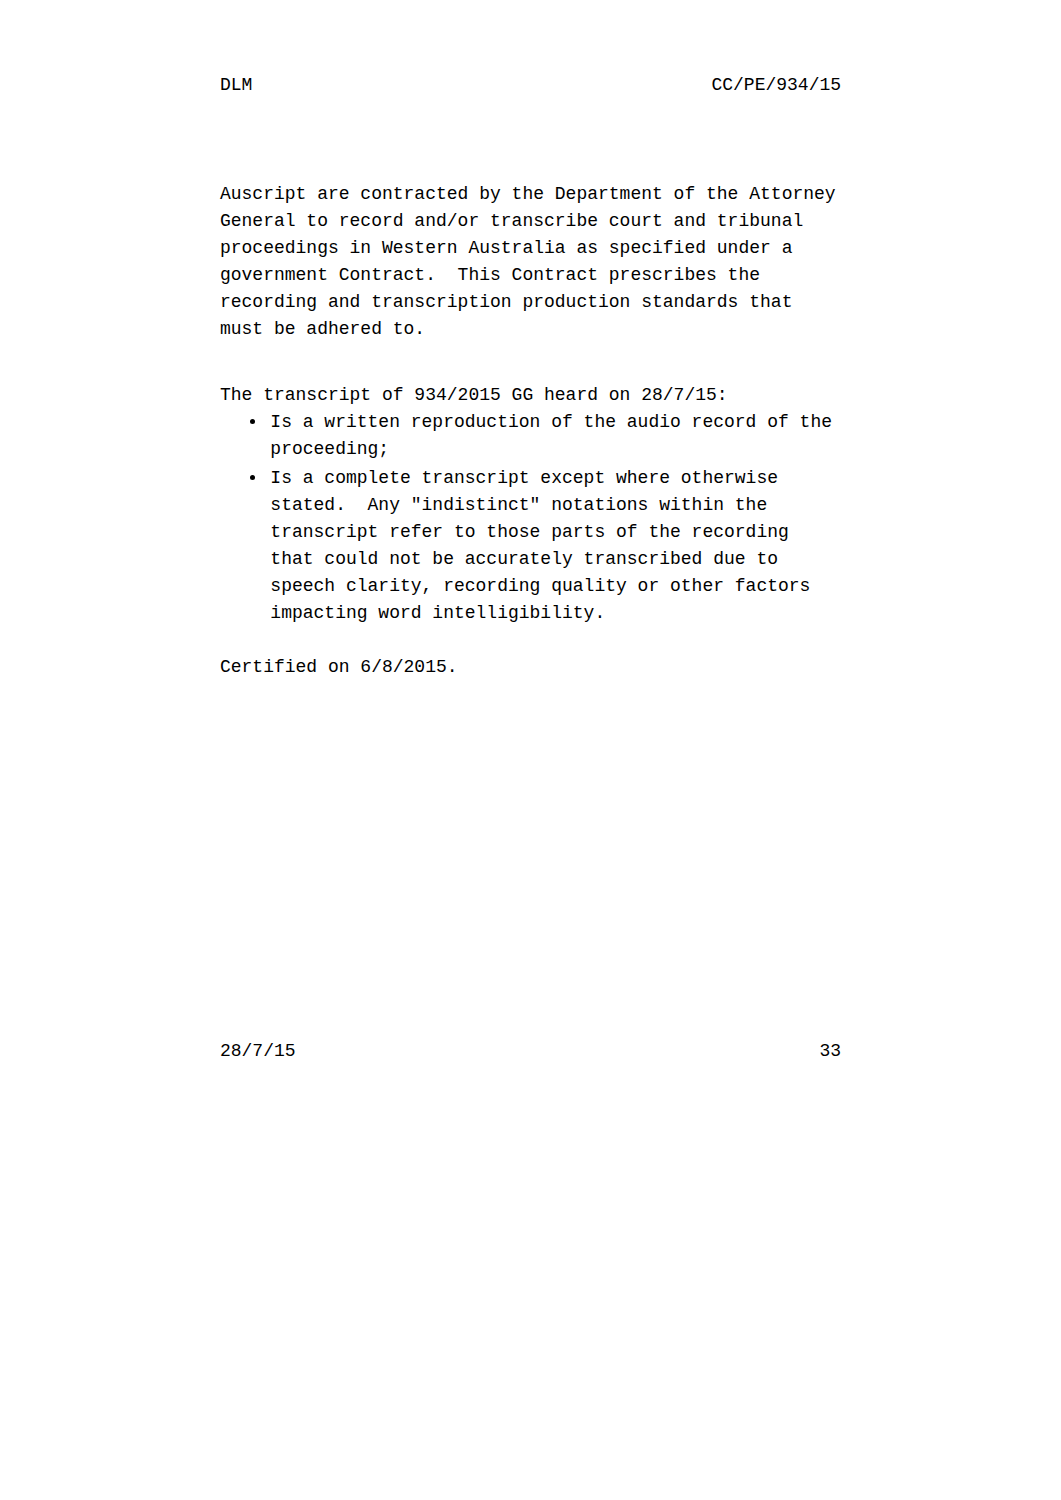DLM
CC/PE/934/15
Auscript are contracted by the Department of the Attorney General to record and/or transcribe court and tribunal proceedings in Western Australia as specified under a government Contract. This Contract prescribes the recording and transcription production standards that must be adhered to.
The transcript of 934/2015 GG heard on 28/7/15:
Is a written reproduction of the audio record of the proceeding;
Is a complete transcript except where otherwise stated. Any "indistinct" notations within the transcript refer to those parts of the recording that could not be accurately transcribed due to speech clarity, recording quality or other factors impacting word intelligibility.
Certified on 6/8/2015.
28/7/15
33